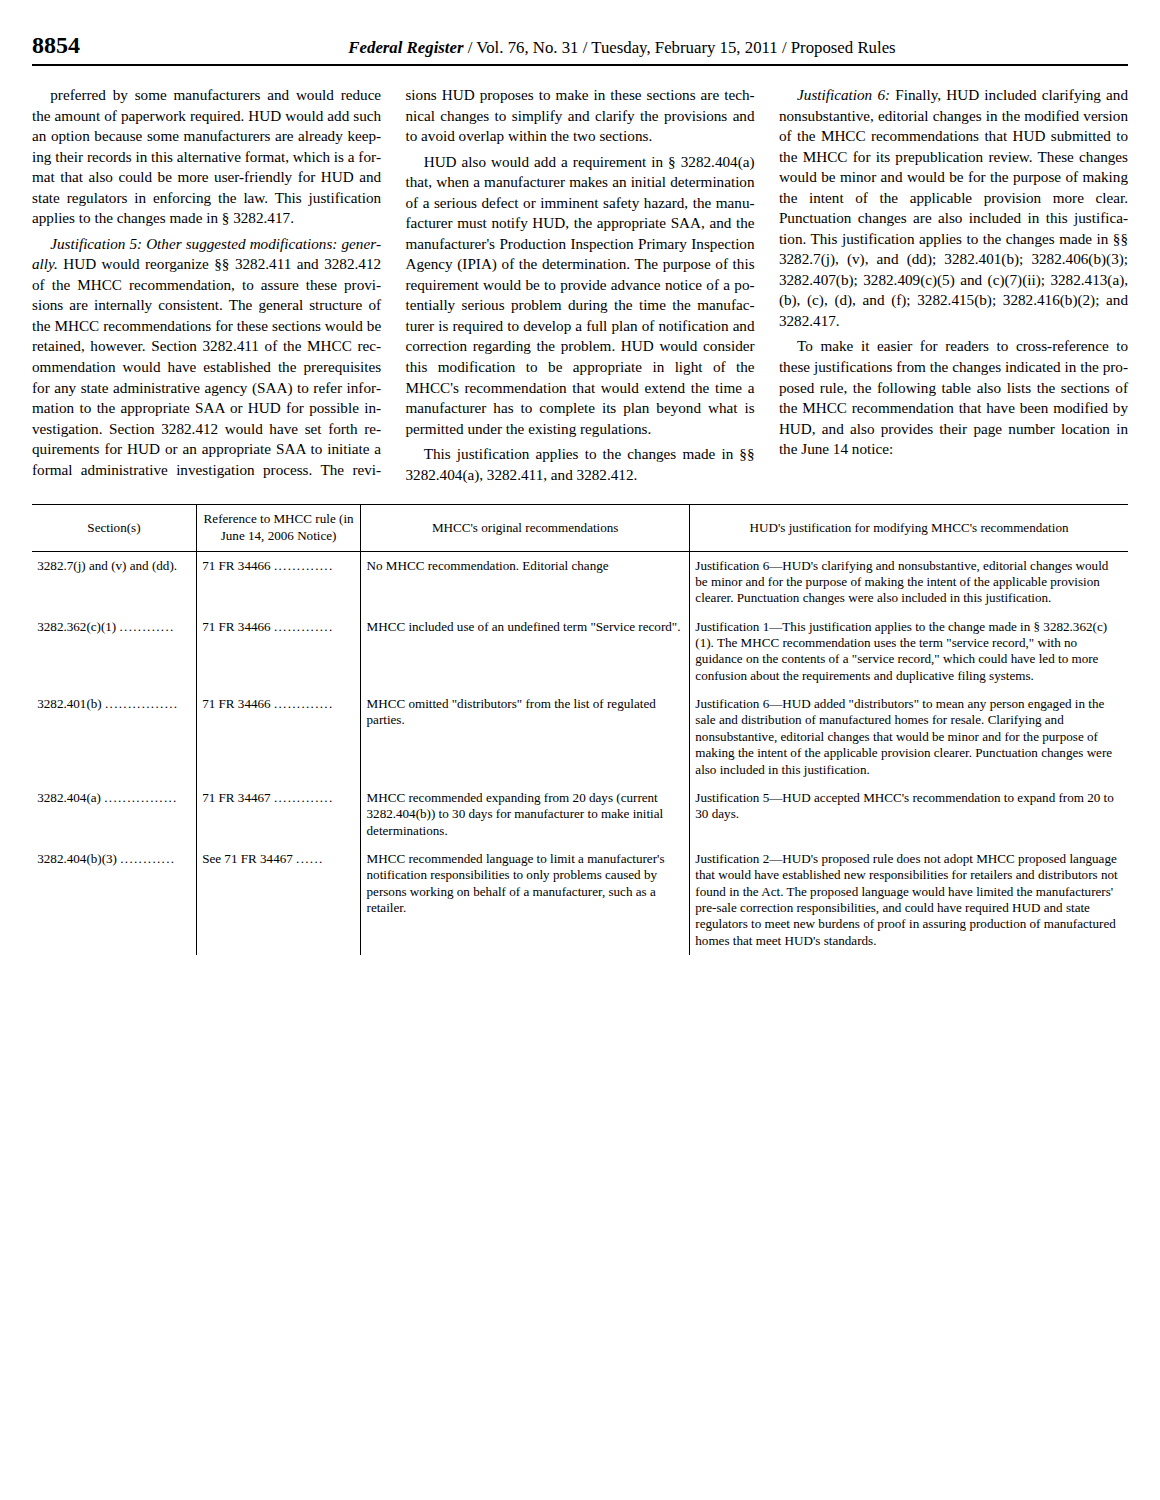8854
Federal Register / Vol. 76, No. 31 / Tuesday, February 15, 2011 / Proposed Rules
preferred by some manufacturers and would reduce the amount of paperwork required. HUD would add such an option because some manufacturers are already keeping their records in this alternative format, which is a format that also could be more user-friendly for HUD and state regulators in enforcing the law. This justification applies to the changes made in § 3282.417.
Justification 5: Other suggested modifications: generally. HUD would reorganize §§ 3282.411 and 3282.412 of the MHCC recommendation, to assure these provisions are internally consistent. The general structure of the MHCC recommendations for these sections would be retained, however. Section 3282.411 of the MHCC recommendation would have established the prerequisites for any state administrative agency (SAA) to refer information to the appropriate SAA or HUD for possible investigation. Section 3282.412 would have set forth requirements for HUD or an appropriate SAA to initiate a formal administrative investigation process. The revisions HUD proposes to make in these sections are technical changes to simplify and clarify the provisions and to avoid overlap within the two sections.
HUD also would add a requirement in § 3282.404(a) that, when a manufacturer makes an initial determination of a serious defect or imminent safety hazard, the manufacturer must notify HUD, the appropriate SAA, and the manufacturer's Production Inspection Primary Inspection Agency (IPIA) of the determination. The purpose of this requirement would be to provide advance notice of a potentially serious problem during the time the manufacturer is required to develop a full plan of notification and correction regarding the problem. HUD would consider this modification to be appropriate in light of the MHCC's recommendation that would extend the time a manufacturer has to complete its plan beyond what is permitted under the existing regulations.
This justification applies to the changes made in §§ 3282.404(a), 3282.411, and 3282.412.
Justification 6: Finally, HUD included clarifying and nonsubstantive, editorial changes in the modified version of the MHCC recommendations that HUD submitted to the MHCC for its prepublication review. These changes would be minor and would be for the purpose of making the intent of the applicable provision more clear. Punctuation changes are also included in this justification. This justification applies to the changes made in §§ 3282.7(j), (v), and (dd); 3282.401(b); 3282.406(b)(3); 3282.407(b); 3282.409(c)(5) and (c)(7)(ii); 3282.413(a), (b), (c), (d), and (f); 3282.415(b); 3282.416(b)(2); and 3282.417.
To make it easier for readers to cross-reference to these justifications from the changes indicated in the proposed rule, the following table also lists the sections of the MHCC recommendation that have been modified by HUD, and also provides their page number location in the June 14 notice:
| Section(s) | Reference to MHCC rule (in June 14, 2006 Notice) | MHCC's original recommendations | HUD's justification for modifying MHCC's recommendation |
| --- | --- | --- | --- |
| 3282.7(j) and (v) and (dd). | 71 FR 34466 ............. | No MHCC recommendation. Editorial change | Justification 6—HUD's clarifying and nonsubstantive, editorial changes would be minor and for the purpose of making the intent of the applicable provision clearer. Punctuation changes were also included in this justification. |
| 3282.362(c)(1) ............ | 71 FR 34466 ............. | MHCC included use of an undefined term "Service record". | Justification 1—This justification applies to the change made in § 3282.362(c)(1). The MHCC recommendation uses the term "service record," with no guidance on the contents of a "service record," which could have led to more confusion about the requirements and duplicative filing systems. |
| 3282.401(b) ................ | 71 FR 34466 ............. | MHCC omitted "distributors" from the list of regulated parties. | Justification 6—HUD added "distributors" to mean any person engaged in the sale and distribution of manufactured homes for resale. Clarifying and nonsubstantive, editorial changes that would be minor and for the purpose of making the intent of the applicable provision clearer. Punctuation changes were also included in this justification. |
| 3282.404(a) ................ | 71 FR 34467 ............. | MHCC recommended expanding from 20 days (current 3282.404(b)) to 30 days for manufacturer to make initial determinations. | Justification 5—HUD accepted MHCC's recommendation to expand from 20 to 30 days. |
| 3282.404(b)(3) ............ | See 71 FR 34467 ...... | MHCC recommended language to limit a manufacturer's notification responsibilities to only problems caused by persons working on behalf of a manufacturer, such as a retailer. | Justification 2—HUD's proposed rule does not adopt MHCC proposed language that would have established new responsibilities for retailers and distributors not found in the Act. The proposed language would have limited the manufacturers' pre-sale correction responsibilities, and could have required HUD and state regulators to meet new burdens of proof in assuring production of manufactured homes that meet HUD's standards. |